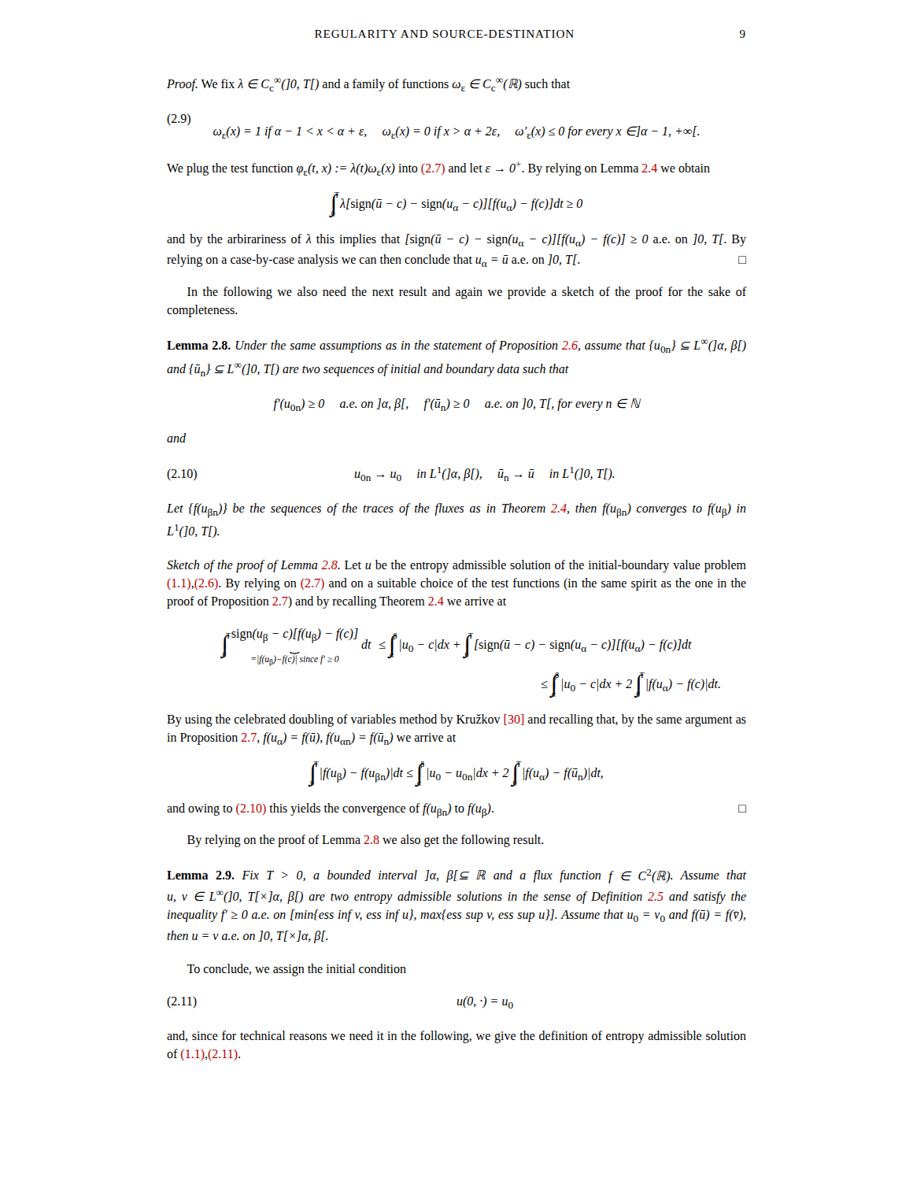REGULARITY AND SOURCE-DESTINATION 9
Proof. We fix λ ∈ Cc∞(]0, T[) and a family of functions ωε ∈ Cc∞(ℝ) such that
(2.9)
ωε(x) = 1 if α − 1 < x < α + ε, ωε(x) = 0 if x > α + 2ε, ω′ε(x) ≤ 0 for every x ∈]α − 1, +∞[.
We plug the test function φε(t, x) := λ(t)ωε(x) into (2.7) and let ε → 0+. By relying on Lemma 2.4 we obtain
∫T 0 λ[sign(ū − c) − sign(uα − c)][f(uα) − f(c)]dt ≥ 0
and by the arbirariness of λ this implies that [sign(ū − c) − sign(uα − c)][f(uα) − f(c)] ≥ 0 a.e. on ]0, T[. By relying on a case-by-case analysis we can then conclude that uα = ū a.e. on ]0, T[. □
In the following we also need the next result and again we provide a sketch of the proof for the sake of completeness.
Lemma 2.8. Under the same assumptions as in the statement of Proposition 2.6, assume that {u0n} ⊆ L∞(]α, β[) and {ūn} ⊆ L∞(]0, T[) are two sequences of initial and boundary data such that
f′(u0n) ≥ 0 a.e. on ]α, β[, f′(ūn) ≥ 0 a.e. on ]0, T[, for every n ∈ ℕ
and
(2.10) u0n → u0 in L1(]α, β[), ūn → ū in L1(]0, T[).
Let {f(uβn)} be the sequences of the traces of the fluxes as in Theorem 2.4, then f(uβn) converges to f(uβ) in L1(]0, T[).
Sketch of the proof of Lemma 2.8. Let u be the entropy admissible solution of the initial-boundary value problem (1.1),(2.6). By relying on (2.7) and on a suitable choice of the test functions (in the same spirit as the one in the proof of Proposition 2.7) and by recalling Theorem 2.4 we arrive at
∫T 0 sign(uβ − c)[f(uβ) − f(c)] ⏟ =|f(uβ)−f(c)| since f′ ≥ 0 dt ≤ ∫βα |u0 − c|dx + ∫T 0 [sign(ū − c) − sign(uα − c)][f(uα) − f(c)]dt
≤ ∫βα |u0 − c|dx + 2 ∫T 0 |f(uα) − f(c)|dt.
By using the celebrated doubling of variables method by Kružkov [30] and recalling that, by the same argument as in Proposition 2.7, f(uα) = f(ū), f(uαn) = f(ūn) we arrive at
∫T 0 |f(uβ) − f(uβn)|dt ≤ ∫βα |u0 − u0n|dx + 2 ∫T 0 |f(uα) − f(ūn)|dt,
and owing to (2.10) this yields the convergence of f(uβn) to f(uβ). □
By relying on the proof of Lemma 2.8 we also get the following result.
Lemma 2.9. Fix T > 0, a bounded interval ]α, β[⊆ ℝ and a flux function f ∈ C2(ℝ). Assume that u, v ∈ L∞(]0, T[×]α, β[) are two entropy admissible solutions in the sense of Definition 2.5 and satisfy the inequality f′ ≥ 0 a.e. on [min{ess inf v, ess inf u}, max{ess sup v, ess sup u}]. Assume that u0 = v0 and f(ū) = f(v̄), then u = v a.e. on ]0, T[×]α, β[.
To conclude, we assign the initial condition
(2.11) u(0, ·) = u0
and, since for technical reasons we need it in the following, we give the definition of entropy admissible solution of (1.1),(2.11).